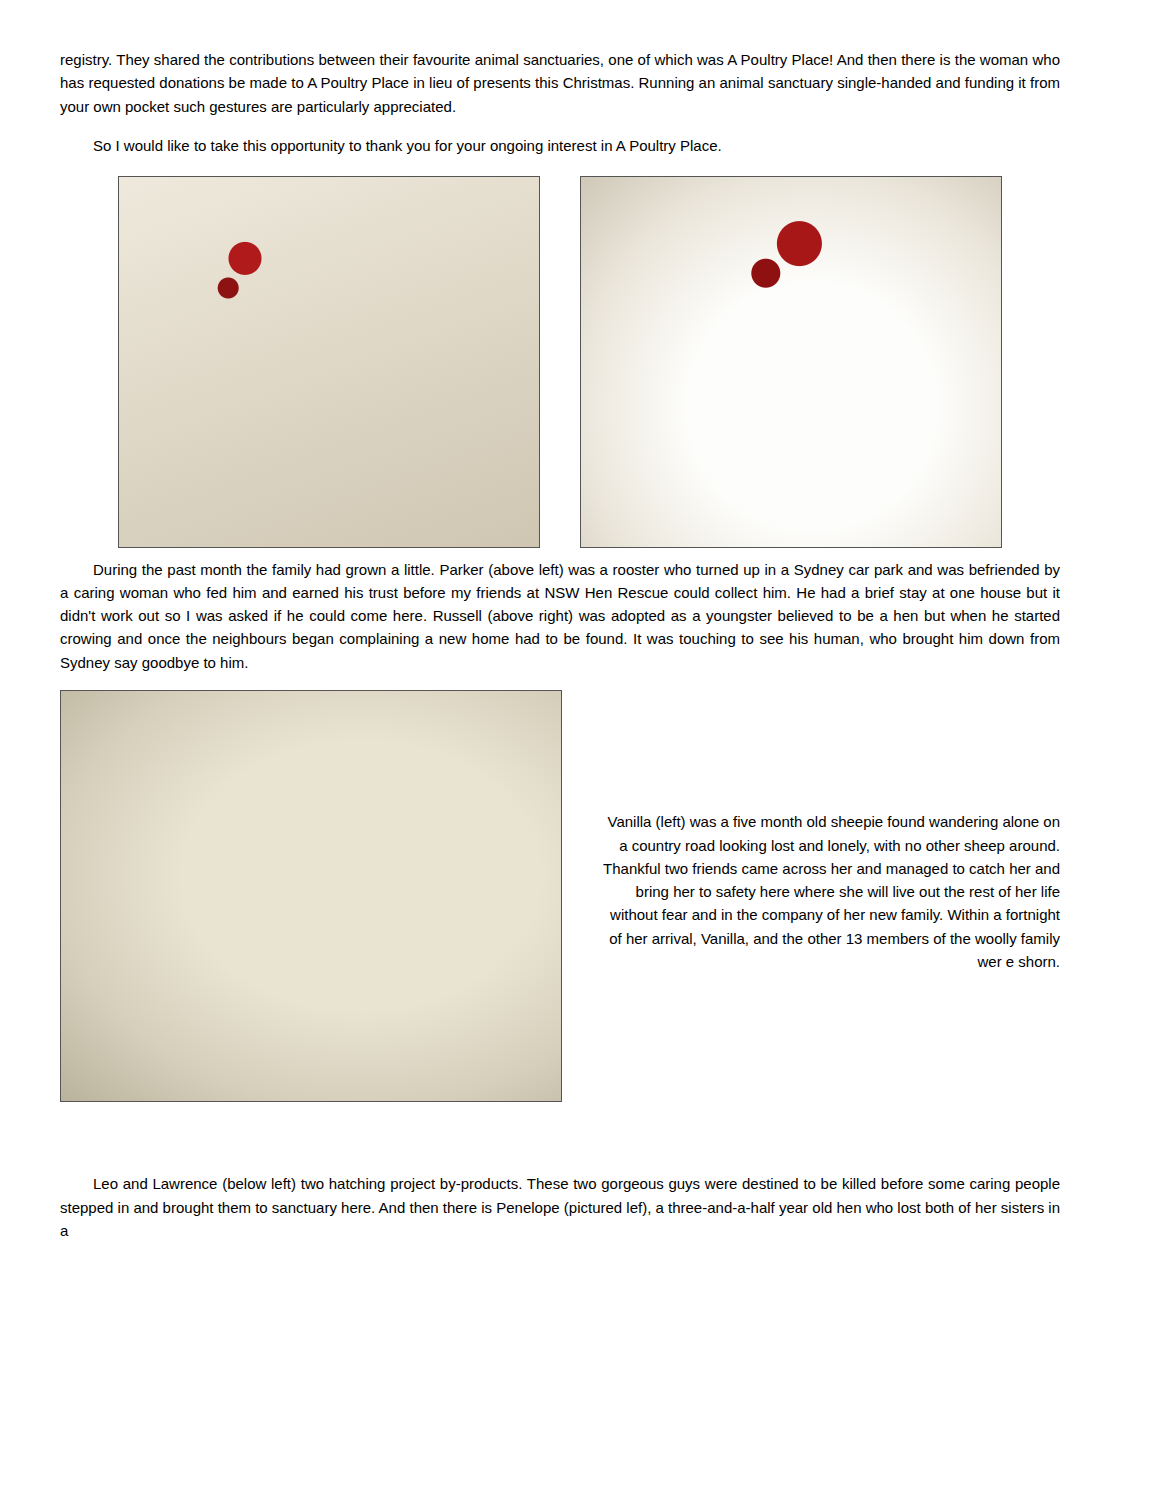registry. They shared the contributions between their favourite animal sanctuaries, one of which was A Poultry Place! And then there is the woman who has requested donations be made to A Poultry Place in lieu of presents this Christmas. Running an animal sanctuary single-handed and funding it from your own pocket such gestures are particularly appreciated.
So I would like to take this opportunity to thank you for your ongoing interest in A Poultry Place.
During the past month the family had grown a little. Parker (above left) was a rooster who turned up in a Sydney car park and was befriended by a caring woman who fed him and earned his trust before my friends at NSW Hen Rescue could collect him. He had a brief stay at one house but it didn't work out so I was asked if he could come here. Russell (above right) was adopted as a youngster believed to be a hen but when he started crowing and once the neighbours began complaining a new home had to be found. It was touching to see his human, who brought him down from Sydney say goodbye to him.
Vanilla (left) was a five month old sheepie found wandering alone on a country road looking lost and lonely, with no other sheep around. Thankful two friends came across her and managed to catch her and bring her to safety here where she will live out the rest of her life without fear and in the company of her new family. Within a fortnight of her arrival, Vanilla, and the other 13 members of the woolly family wer e shorn.
Leo and Lawrence (below left) two hatching project by-products. These two gorgeous guys were destined to be killed before some caring people stepped in and brought them to sanctuary here. And then there is Penelope (pictured lef), a three-and-a-half year old hen who lost both of her sisters in a